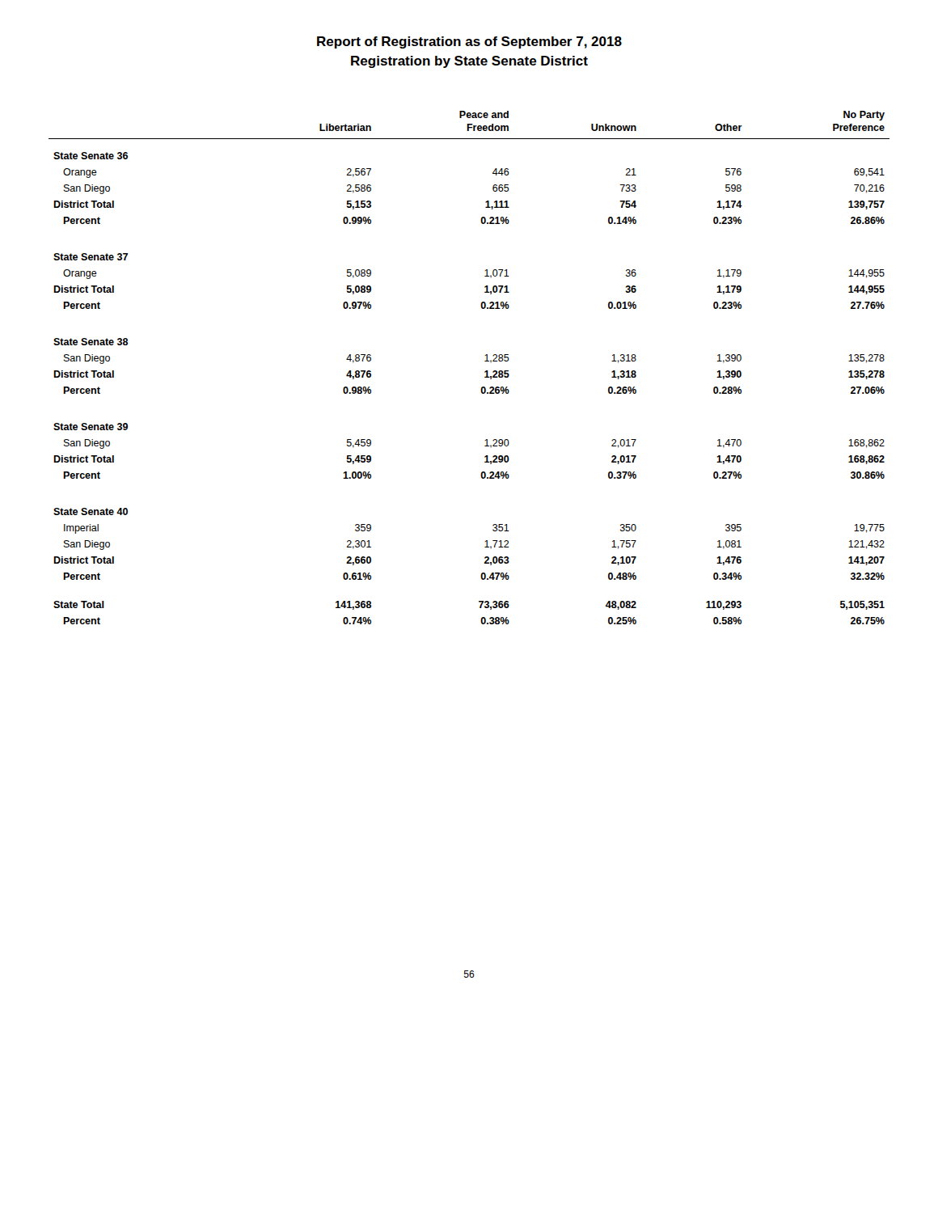Report of Registration as of September 7, 2018
Registration by State Senate District
| | | Peace and | | | No Party |
| --- | --- | --- | --- | --- | --- |
| | Libertarian | Freedom | Unknown | Other | Preference |
| State Senate 36 | | | | | |
| Orange | 2,567 | 446 | 21 | 576 | 69,541 |
| San Diego | 2,586 | 665 | 733 | 598 | 70,216 |
| District Total | 5,153 | 1,111 | 754 | 1,174 | 139,757 |
| Percent | 0.99% | 0.21% | 0.14% | 0.23% | 26.86% |
| State Senate 37 | | | | | |
| Orange | 5,089 | 1,071 | 36 | 1,179 | 144,955 |
| District Total | 5,089 | 1,071 | 36 | 1,179 | 144,955 |
| Percent | 0.97% | 0.21% | 0.01% | 0.23% | 27.76% |
| State Senate 38 | | | | | |
| San Diego | 4,876 | 1,285 | 1,318 | 1,390 | 135,278 |
| District Total | 4,876 | 1,285 | 1,318 | 1,390 | 135,278 |
| Percent | 0.98% | 0.26% | 0.26% | 0.28% | 27.06% |
| State Senate 39 | | | | | |
| San Diego | 5,459 | 1,290 | 2,017 | 1,470 | 168,862 |
| District Total | 5,459 | 1,290 | 2,017 | 1,470 | 168,862 |
| Percent | 1.00% | 0.24% | 0.37% | 0.27% | 30.86% |
| State Senate 40 | | | | | |
| Imperial | 359 | 351 | 350 | 395 | 19,775 |
| San Diego | 2,301 | 1,712 | 1,757 | 1,081 | 121,432 |
| District Total | 2,660 | 2,063 | 2,107 | 1,476 | 141,207 |
| Percent | 0.61% | 0.47% | 0.48% | 0.34% | 32.32% |
| State Total | 141,368 | 73,366 | 48,082 | 110,293 | 5,105,351 |
| Percent | 0.74% | 0.38% | 0.25% | 0.58% | 26.75% |
56